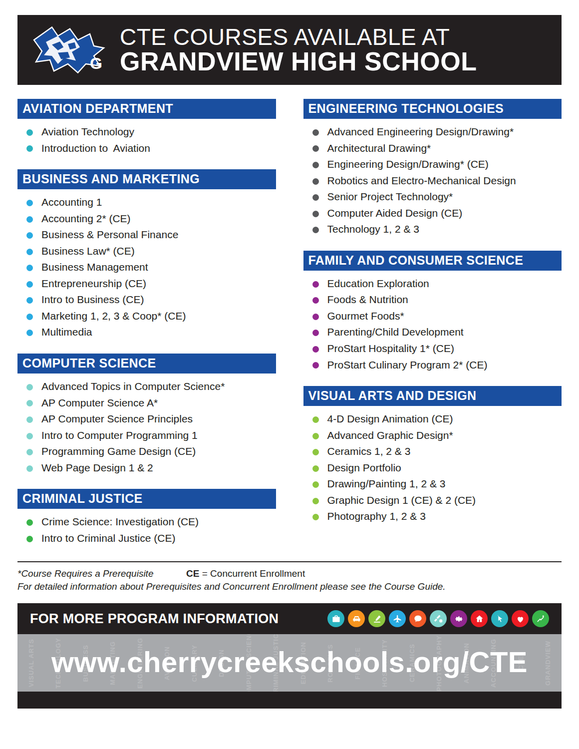G
CTE COURSES AVAILABLE AT
GRANDVIEW HIGH SCHOOL
AVIATION DEPARTMENT
Aviation Technology
Introduction to Aviation
BUSINESS AND MARKETING
Accounting 1
Accounting 2* (CE)
Business & Personal Finance
Business Law* (CE)
Business Management
Entrepreneurship (CE)
Intro to Business (CE)
Marketing 1, 2, 3 & Coop* (CE)
Multimedia
COMPUTER SCIENCE
Advanced Topics in Computer Science*
AP Computer Science A*
AP Computer Science Principles
Intro to Computer Programming 1
Programming Game Design (CE)
Web Page Design 1 & 2
CRIMINAL JUSTICE
Crime Science: Investigation (CE)
Intro to Criminal Justice (CE)
ENGINEERING TECHNOLOGIES
Advanced Engineering Design/Drawing*
Architectural Drawing*
Engineering Design/Drawing* (CE)
Robotics and Electro-Mechanical Design
Senior Project Technology*
Computer Aided Design (CE)
Technology 1, 2 & 3
FAMILY AND CONSUMER SCIENCE
Education Exploration
Foods & Nutrition
Gourmet Foods*
Parenting/Child Development
ProStart Hospitality 1* (CE)
ProStart Culinary Program 2* (CE)
VISUAL ARTS AND DESIGN
4-D Design Animation (CE)
Advanced Graphic Design*
Ceramics 1, 2 & 3
Design Portfolio
Drawing/Painting 1, 2 & 3
Graphic Design 1 (CE) & 2 (CE)
Photography 1, 2 & 3
*Course Requires a Prerequisite CE = Concurrent Enrollment
For detailed information about Prerequisites and Concurrent Enrollment please see the Course Guide.
FOR MORE PROGRAM INFORMATION
VISUAL ARTS TECHNOLOGY BUSINESS MARKETING ENGINEERING AVIATION CULINARY DESIGN COMPUTER SCIENCE CRIMINAL JUSTICE EDUCATION ROBOTICS FINANCE HOSPITALITY CERAMICS PHOTOGRAPHY ANIMATION ACCOUNTING CTE GRANDVIEW
www.cherrycreekschools.org/CTE